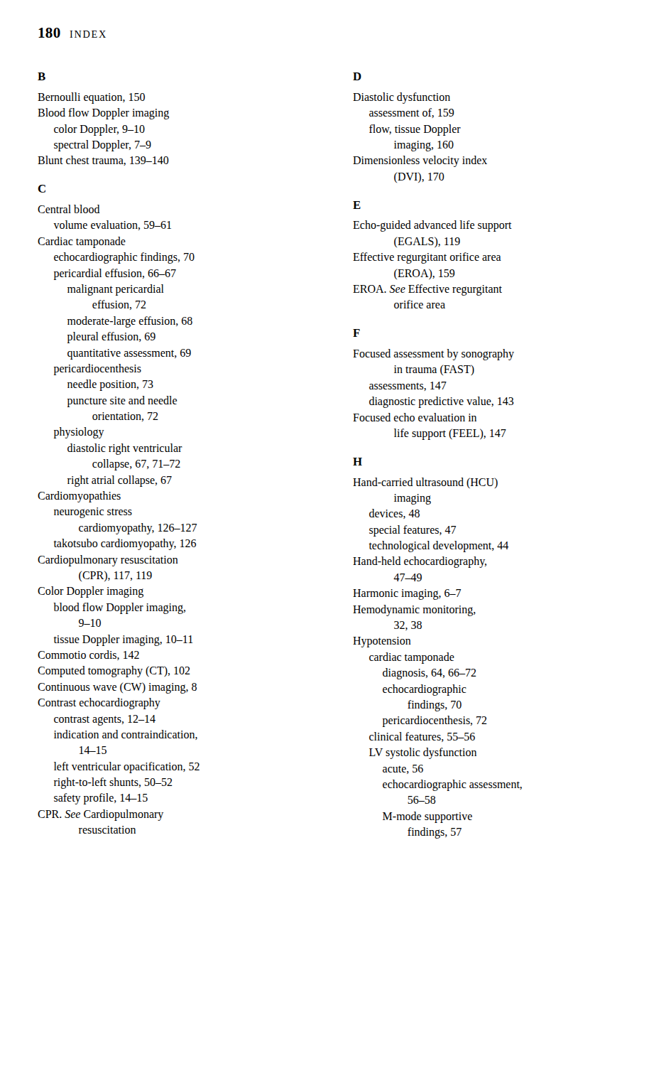180 INDEX
B
Bernoulli equation, 150
Blood flow Doppler imaging
color Doppler, 9–10
spectral Doppler, 7–9
Blunt chest trauma, 139–140
C
Central blood
volume evaluation, 59–61
Cardiac tamponade
echocardiographic findings, 70
pericardial effusion, 66–67
malignant pericardial
effusion, 72
moderate-large effusion, 68
pleural effusion, 69
quantitative assessment, 69
pericardiocenthesis
needle position, 73
puncture site and needle
orientation, 72
physiology
diastolic right ventricular
collapse, 67, 71–72
right atrial collapse, 67
Cardiomyopathies
neurogenic stress
cardiomyopathy, 126–127
takotsubo cardiomyopathy, 126
Cardiopulmonary resuscitation
(CPR), 117, 119
Color Doppler imaging
blood flow Doppler imaging,
9–10
tissue Doppler imaging, 10–11
Commotio cordis, 142
Computed tomography (CT), 102
Continuous wave (CW) imaging, 8
Contrast echocardiography
contrast agents, 12–14
indication and contraindication,
14–15
left ventricular opacification, 52
right-to-left shunts, 50–52
safety profile, 14–15
CPR. See Cardiopulmonary
resuscitation
D
Diastolic dysfunction
assessment of, 159
flow, tissue Doppler
imaging, 160
Dimensionless velocity index
(DVI), 170
E
Echo-guided advanced life support
(EGALS), 119
Effective regurgitant orifice area
(EROA), 159
EROA. See Effective regurgitant
orifice area
F
Focused assessment by sonography
in trauma (FAST)
assessments, 147
diagnostic predictive value, 143
Focused echo evaluation in
life support (FEEL), 147
H
Hand-carried ultrasound (HCU)
imaging
devices, 48
special features, 47
technological development, 44
Hand-held echocardiography,
47–49
Harmonic imaging, 6–7
Hemodynamic monitoring,
32, 38
Hypotension
cardiac tamponade
diagnosis, 64, 66–72
echocardiographic
findings, 70
pericardiocenthesis, 72
clinical features, 55–56
LV systolic dysfunction
acute, 56
echocardiographic assessment,
56–58
M-mode supportive
findings, 57